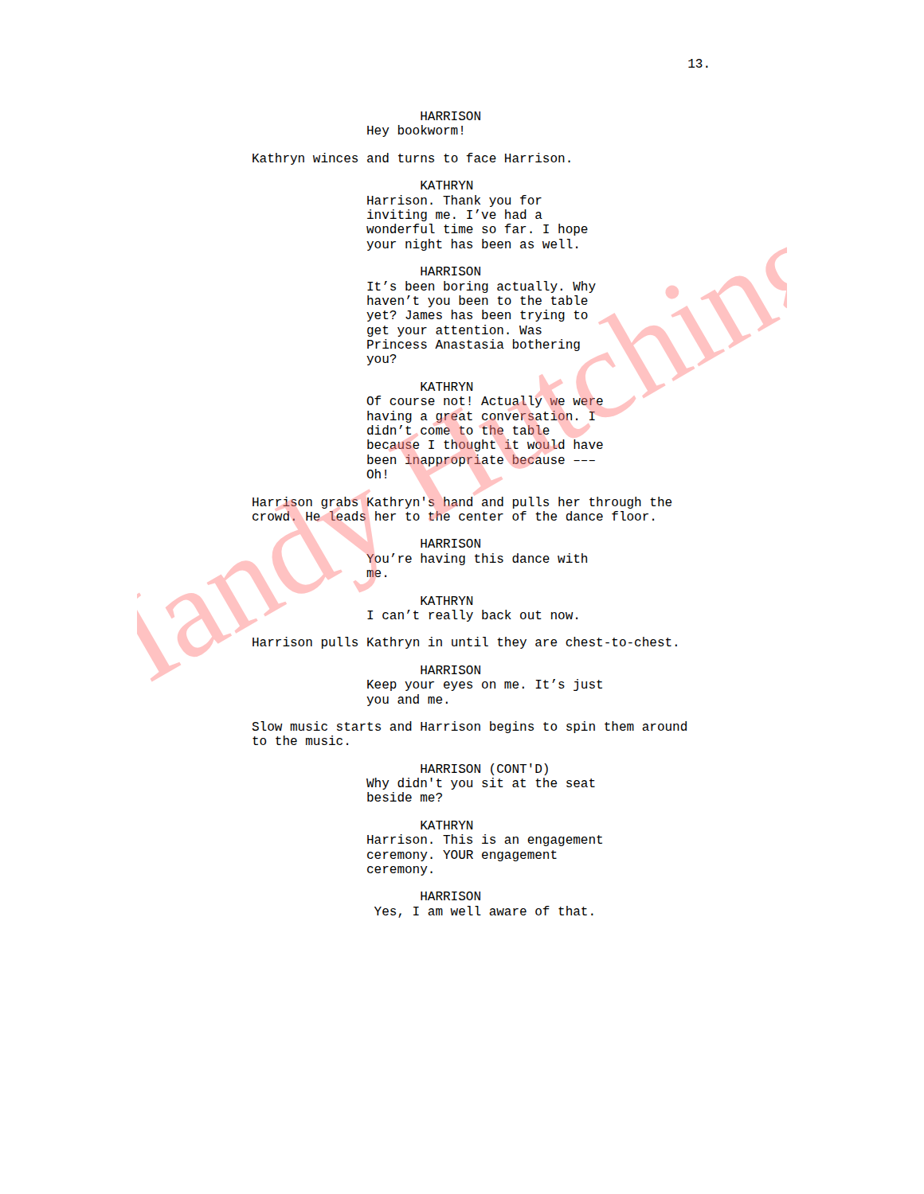13.
HARRISON
Hey bookworm!
Kathryn winces and turns to face Harrison.
KATHRYN
Harrison. Thank you for inviting me. I’ve had a wonderful time so far. I hope your night has been as well.
HARRISON
It’s been boring actually. Why haven’t you been to the table yet? James has been trying to get your attention. Was Princess Anastasia bothering you?
KATHRYN
Of course not! Actually we were having a great conversation. I didn’t come to the table because I thought it would have been inappropriate because –––Oh!
Harrison grabs Kathryn's hand and pulls her through the crowd. He leads her to the center of the dance floor.
HARRISON
You’re having this dance with me.
KATHRYN
I can’t really back out now.
Harrison pulls Kathryn in until they are chest-to-chest.
HARRISON
Keep your eyes on me. It’s just you and me.
Slow music starts and Harrison begins to spin them around to the music.
HARRISON (CONT'D)
Why didn't you sit at the seat beside me?
KATHRYN
Harrison. This is an engagement ceremony. YOUR engagement ceremony.
HARRISON
Yes, I am well aware of that.
Mandy Hutchings